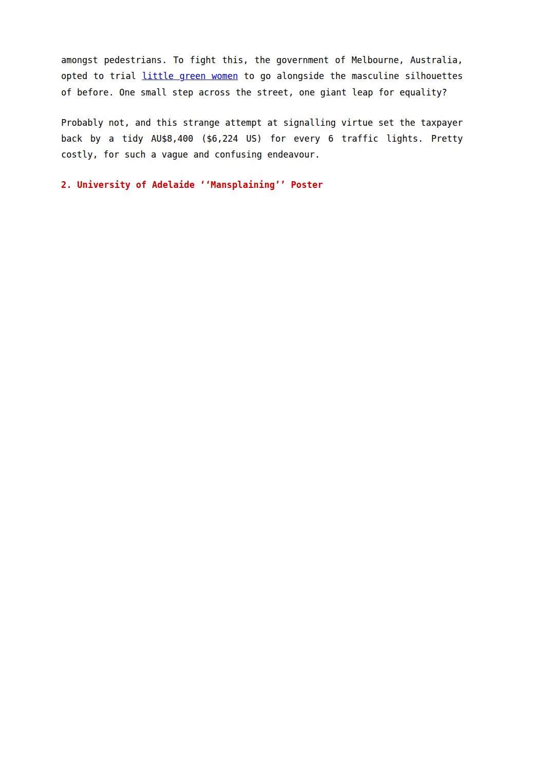amongst pedestrians. To fight this, the government of Melbourne, Australia, opted to trial little green women to go alongside the masculine silhouettes of before. One small step across the street, one giant leap for equality?
Probably not, and this strange attempt at signalling virtue set the taxpayer back by a tidy AU$8,400 ($6,224 US) for every 6 traffic lights. Pretty costly, for such a vague and confusing endeavour.
2. University of Adelaide ‘‘Mansplaining’’ Poster